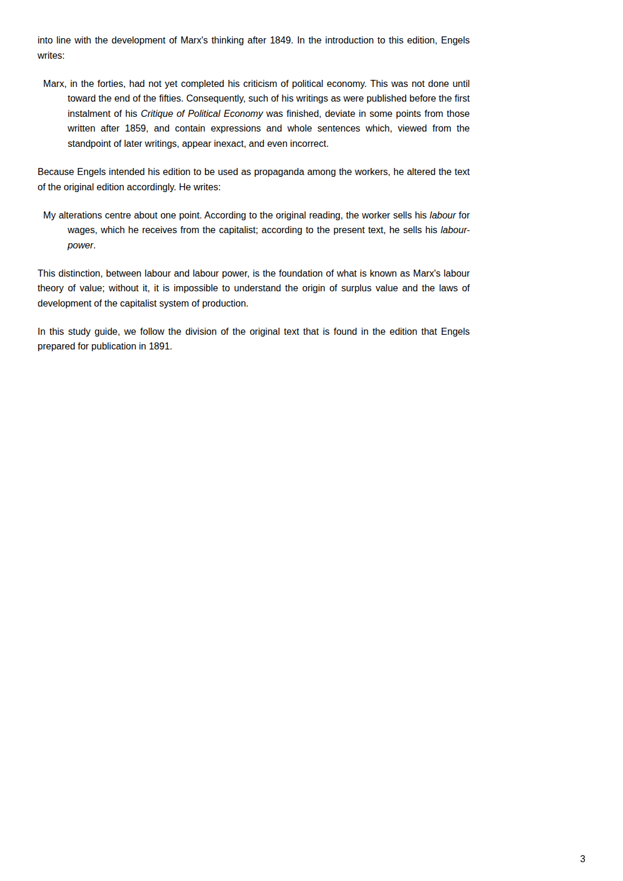into line with the development of Marx's thinking after 1849. In the introduction to this edition, Engels writes:
Marx, in the forties, had not yet completed his criticism of political economy. This was not done until toward the end of the fifties. Consequently, such of his writings as were published before the first instalment of his Critique of Political Economy was finished, deviate in some points from those written after 1859, and contain expressions and whole sentences which, viewed from the standpoint of later writings, appear inexact, and even incorrect.
Because Engels intended his edition to be used as propaganda among the workers, he altered the text of the original edition accordingly. He writes:
My alterations centre about one point. According to the original reading, the worker sells his labour for wages, which he receives from the capitalist; according to the present text, he sells his labour-power.
This distinction, between labour and labour power, is the foundation of what is known as Marx's labour theory of value; without it, it is impossible to understand the origin of surplus value and the laws of development of the capitalist system of production.
In this study guide, we follow the division of the original text that is found in the edition that Engels prepared for publication in 1891.
3